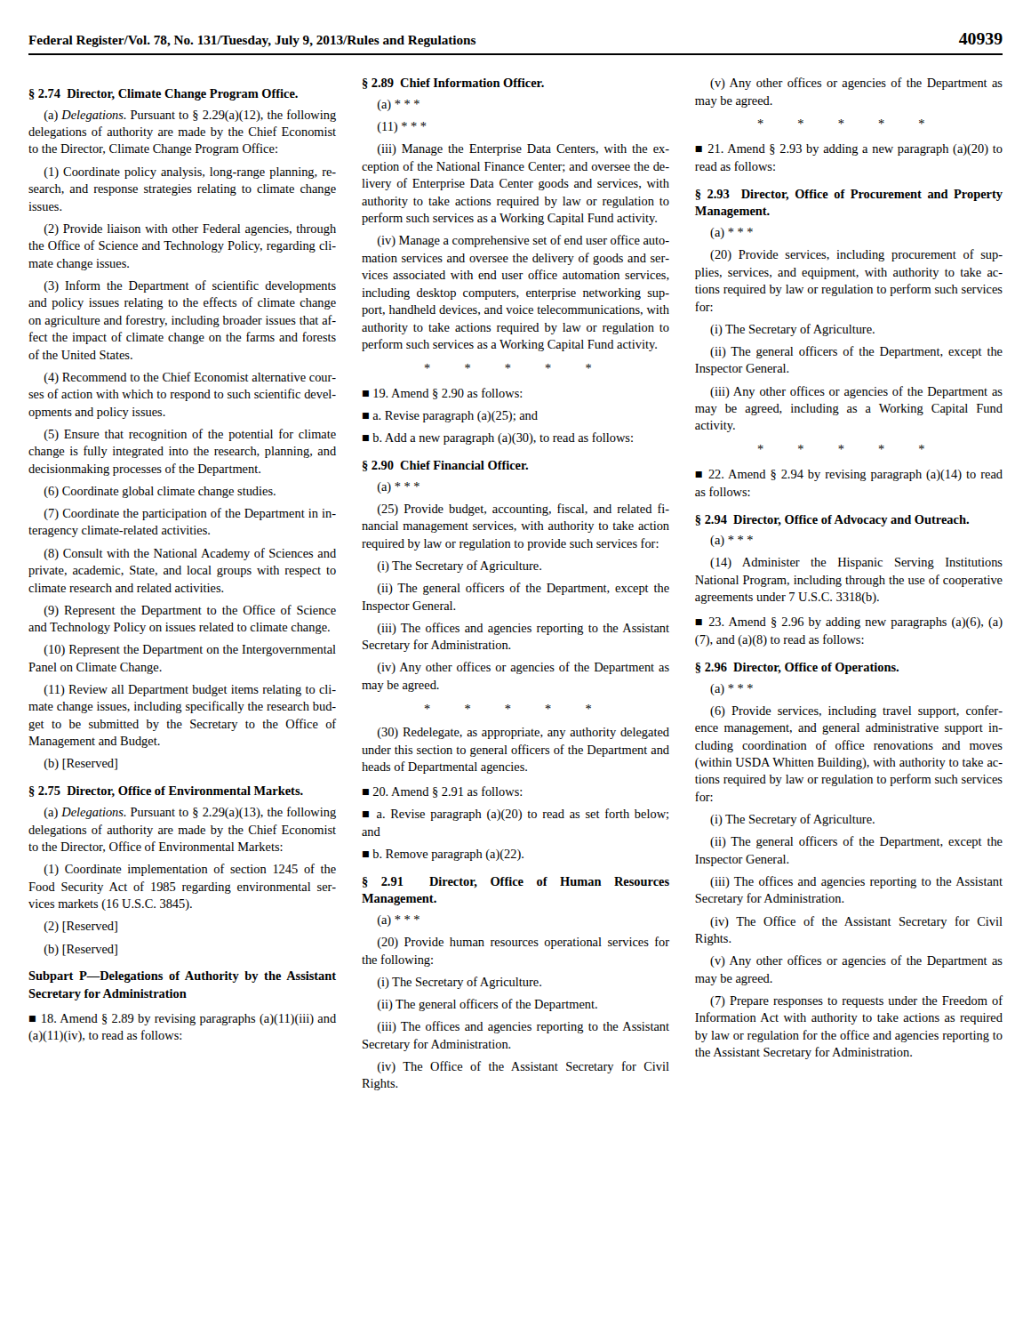Federal Register/Vol. 78, No. 131/Tuesday, July 9, 2013/Rules and Regulations
40939
§ 2.74 Director, Climate Change Program Office.
(a) Delegations. Pursuant to § 2.29(a)(12), the following delegations of authority are made by the Chief Economist to the Director, Climate Change Program Office:
(1) Coordinate policy analysis, long-range planning, research, and response strategies relating to climate change issues.
(2) Provide liaison with other Federal agencies, through the Office of Science and Technology Policy, regarding climate change issues.
(3) Inform the Department of scientific developments and policy issues relating to the effects of climate change on agriculture and forestry, including broader issues that affect the impact of climate change on the farms and forests of the United States.
(4) Recommend to the Chief Economist alternative courses of action with which to respond to such scientific developments and policy issues.
(5) Ensure that recognition of the potential for climate change is fully integrated into the research, planning, and decisionmaking processes of the Department.
(6) Coordinate global climate change studies.
(7) Coordinate the participation of the Department in interagency climate-related activities.
(8) Consult with the National Academy of Sciences and private, academic, State, and local groups with respect to climate research and related activities.
(9) Represent the Department to the Office of Science and Technology Policy on issues related to climate change.
(10) Represent the Department on the Intergovernmental Panel on Climate Change.
(11) Review all Department budget items relating to climate change issues, including specifically the research budget to be submitted by the Secretary to the Office of Management and Budget.
(b) [Reserved]
§ 2.75 Director, Office of Environmental Markets.
(a) Delegations. Pursuant to § 2.29(a)(13), the following delegations of authority are made by the Chief Economist to the Director, Office of Environmental Markets:
(1) Coordinate implementation of section 1245 of the Food Security Act of 1985 regarding environmental services markets (16 U.S.C. 3845).
(2) [Reserved]
(b) [Reserved]
Subpart P—Delegations of Authority by the Assistant Secretary for Administration
18. Amend § 2.89 by revising paragraphs (a)(11)(iii) and (a)(11)(iv), to read as follows:
§ 2.89 Chief Information Officer.
(a) * * *
(11) * * *
(iii) Manage the Enterprise Data Centers, with the exception of the National Finance Center; and oversee the delivery of Enterprise Data Center goods and services, with authority to take actions required by law or regulation to perform such services as a Working Capital Fund activity.
(iv) Manage a comprehensive set of end user office automation services and oversee the delivery of goods and services associated with end user office automation services, including desktop computers, enterprise networking support, handheld devices, and voice telecommunications, with authority to take actions required by law or regulation to perform such services as a Working Capital Fund activity.
* * * * *
19. Amend § 2.90 as follows:
a. Revise paragraph (a)(25); and
b. Add a new paragraph (a)(30), to read as follows:
§ 2.90 Chief Financial Officer.
(a) * * *
(25) Provide budget, accounting, fiscal, and related financial management services, with authority to take action required by law or regulation to provide such services for:
(i) The Secretary of Agriculture.
(ii) The general officers of the Department, except the Inspector General.
(iii) The offices and agencies reporting to the Assistant Secretary for Administration.
(iv) Any other offices or agencies of the Department as may be agreed.
* * * * *
(30) Redelegate, as appropriate, any authority delegated under this section to general officers of the Department and heads of Departmental agencies.
20. Amend § 2.91 as follows:
a. Revise paragraph (a)(20) to read as set forth below; and
b. Remove paragraph (a)(22).
§ 2.91 Director, Office of Human Resources Management.
(a) * * *
(20) Provide human resources operational services for the following:
(i) The Secretary of Agriculture.
(ii) The general officers of the Department.
(iii) The offices and agencies reporting to the Assistant Secretary for Administration.
(iv) The Office of the Assistant Secretary for Civil Rights.
(v) Any other offices or agencies of the Department as may be agreed.
* * * * *
21. Amend § 2.93 by adding a new paragraph (a)(20) to read as follows:
§ 2.93 Director, Office of Procurement and Property Management.
(a) * * *
(20) Provide services, including procurement of supplies, services, and equipment, with authority to take actions required by law or regulation to perform such services for:
(i) The Secretary of Agriculture.
(ii) The general officers of the Department, except the Inspector General.
(iii) Any other offices or agencies of the Department as may be agreed, including as a Working Capital Fund activity.
* * * * *
22. Amend § 2.94 by revising paragraph (a)(14) to read as follows:
§ 2.94 Director, Office of Advocacy and Outreach.
(a) * * *
(14) Administer the Hispanic Serving Institutions National Program, including through the use of cooperative agreements under 7 U.S.C. 3318(b).
23. Amend § 2.96 by adding new paragraphs (a)(6), (a)(7), and (a)(8) to read as follows:
§ 2.96 Director, Office of Operations.
(a) * * *
(6) Provide services, including travel support, conference management, and general administrative support including coordination of office renovations and moves (within USDA Whitten Building), with authority to take actions required by law or regulation to perform such services for:
(i) The Secretary of Agriculture.
(ii) The general officers of the Department, except the Inspector General.
(iii) The offices and agencies reporting to the Assistant Secretary for Administration.
(iv) The Office of the Assistant Secretary for Civil Rights.
(v) Any other offices or agencies of the Department as may be agreed.
(7) Prepare responses to requests under the Freedom of Information Act with authority to take actions as required by law or regulation for the office and agencies reporting to the Assistant Secretary for Administration.